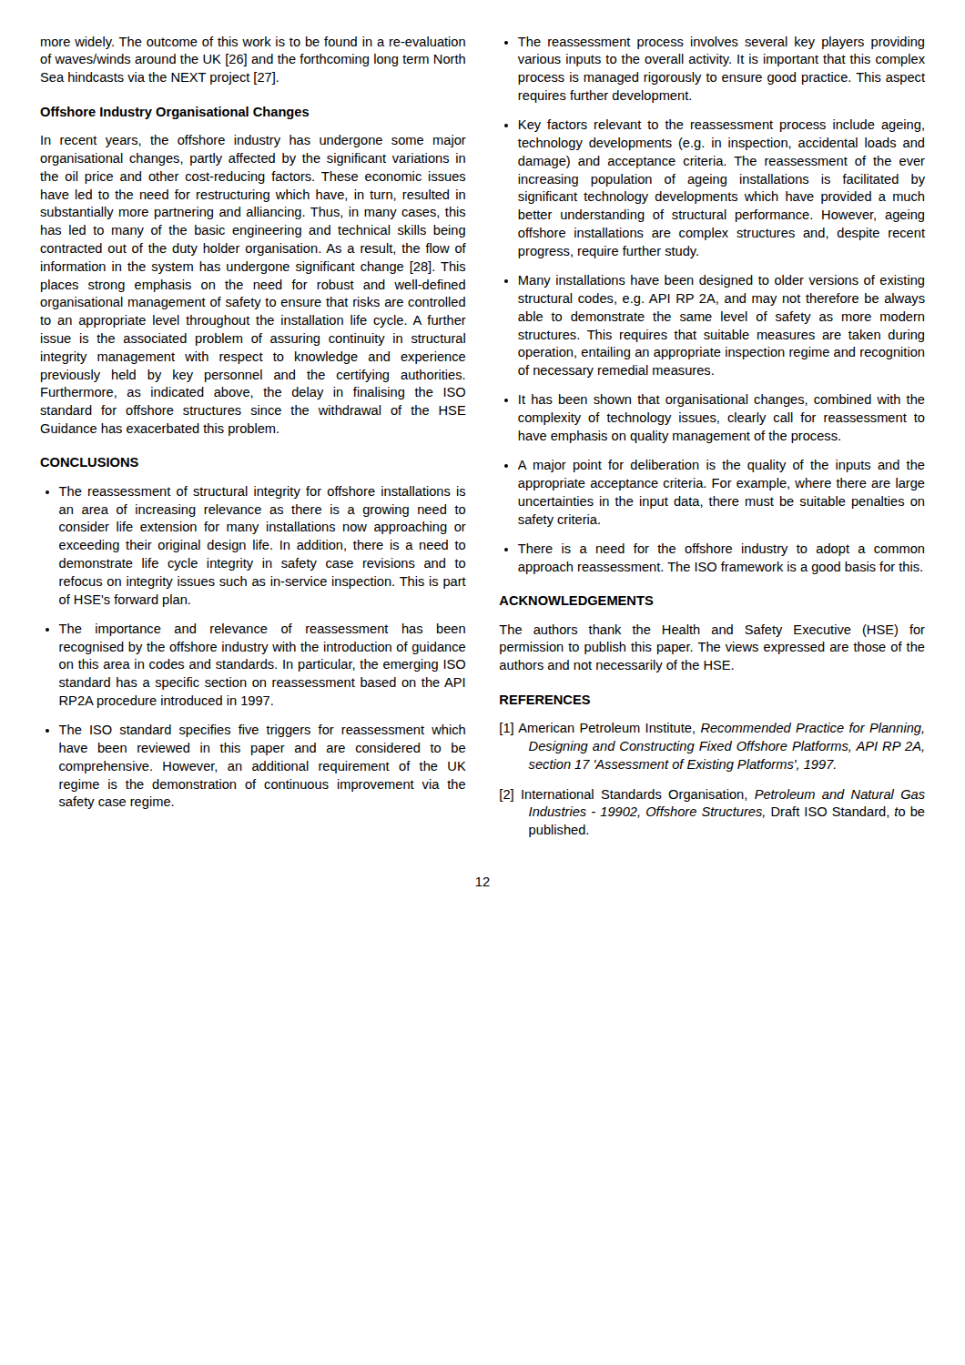more widely. The outcome of this work is to be found in a re-evaluation of waves/winds around the UK [26] and the forthcoming long term North Sea hindcasts via the NEXT project [27].
Offshore Industry Organisational Changes
In recent years, the offshore industry has undergone some major organisational changes, partly affected by the significant variations in the oil price and other cost-reducing factors. These economic issues have led to the need for restructuring which have, in turn, resulted in substantially more partnering and alliancing. Thus, in many cases, this has led to many of the basic engineering and technical skills being contracted out of the duty holder organisation. As a result, the flow of information in the system has undergone significant change [28]. This places strong emphasis on the need for robust and well-defined organisational management of safety to ensure that risks are controlled to an appropriate level throughout the installation life cycle. A further issue is the associated problem of assuring continuity in structural integrity management with respect to knowledge and experience previously held by key personnel and the certifying authorities. Furthermore, as indicated above, the delay in finalising the ISO standard for offshore structures since the withdrawal of the HSE Guidance has exacerbated this problem.
CONCLUSIONS
The reassessment of structural integrity for offshore installations is an area of increasing relevance as there is a growing need to consider life extension for many installations now approaching or exceeding their original design life. In addition, there is a need to demonstrate life cycle integrity in safety case revisions and to refocus on integrity issues such as in-service inspection. This is part of HSE's forward plan.
The importance and relevance of reassessment has been recognised by the offshore industry with the introduction of guidance on this area in codes and standards. In particular, the emerging ISO standard has a specific section on reassessment based on the API RP2A procedure introduced in 1997.
The ISO standard specifies five triggers for reassessment which have been reviewed in this paper and are considered to be comprehensive. However, an additional requirement of the UK regime is the demonstration of continuous improvement via the safety case regime.
The reassessment process involves several key players providing various inputs to the overall activity. It is important that this complex process is managed rigorously to ensure good practice. This aspect requires further development.
Key factors relevant to the reassessment process include ageing, technology developments (e.g. in inspection, accidental loads and damage) and acceptance criteria. The reassessment of the ever increasing population of ageing installations is facilitated by significant technology developments which have provided a much better understanding of structural performance. However, ageing offshore installations are complex structures and, despite recent progress, require further study.
Many installations have been designed to older versions of existing structural codes, e.g. API RP 2A, and may not therefore be always able to demonstrate the same level of safety as more modern structures. This requires that suitable measures are taken during operation, entailing an appropriate inspection regime and recognition of necessary remedial measures.
It has been shown that organisational changes, combined with the complexity of technology issues, clearly call for reassessment to have emphasis on quality management of the process.
A major point for deliberation is the quality of the inputs and the appropriate acceptance criteria. For example, where there are large uncertainties in the input data, there must be suitable penalties on safety criteria.
There is a need for the offshore industry to adopt a common approach reassessment. The ISO framework is a good basis for this.
ACKNOWLEDGEMENTS
The authors thank the Health and Safety Executive (HSE) for permission to publish this paper. The views expressed are those of the authors and not necessarily of the HSE.
REFERENCES
[1] American Petroleum Institute, Recommended Practice for Planning, Designing and Constructing Fixed Offshore Platforms, API RP 2A, section 17 'Assessment of Existing Platforms', 1997.
[2] International Standards Organisation, Petroleum and Natural Gas Industries - 19902, Offshore Structures, Draft ISO Standard, to be published.
12